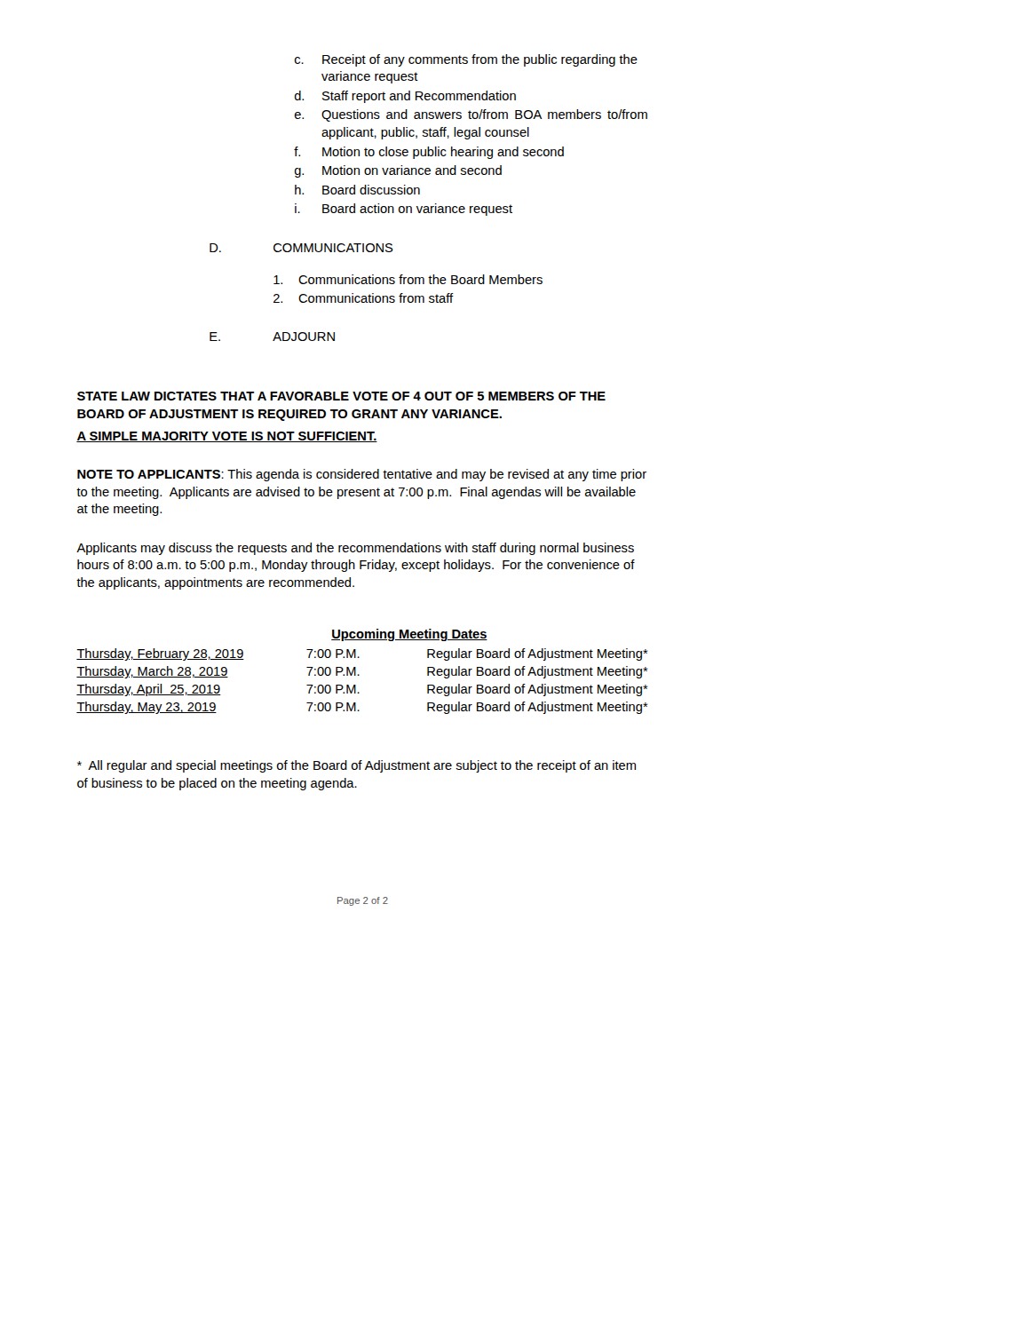c. Receipt of any comments from the public regarding the variance request
d. Staff report and Recommendation
e. Questions and answers to/from BOA members to/from applicant, public, staff, legal counsel
f. Motion to close public hearing and second
g. Motion on variance and second
h. Board discussion
i. Board action on variance request
D. COMMUNICATIONS
1. Communications from the Board Members
2. Communications from staff
E. ADJOURN
STATE LAW DICTATES THAT A FAVORABLE VOTE OF 4 OUT OF 5 MEMBERS OF THE BOARD OF ADJUSTMENT IS REQUIRED TO GRANT ANY VARIANCE.
A SIMPLE MAJORITY VOTE IS NOT SUFFICIENT.
NOTE TO APPLICANTS: This agenda is considered tentative and may be revised at any time prior to the meeting. Applicants are advised to be present at 7:00 p.m. Final agendas will be available at the meeting.
Applicants may discuss the requests and the recommendations with staff during normal business hours of 8:00 a.m. to 5:00 p.m., Monday through Friday, except holidays. For the convenience of the applicants, appointments are recommended.
Upcoming Meeting Dates
| Thursday, February 28, 2019 | 7:00 P.M. | Regular Board of Adjustment Meeting* |
| Thursday, March 28, 2019 | 7:00 P.M. | Regular Board of Adjustment Meeting* |
| Thursday, April 25, 2019 | 7:00 P.M. | Regular Board of Adjustment Meeting* |
| Thursday, May 23, 2019 | 7:00 P.M. | Regular Board of Adjustment Meeting* |
* All regular and special meetings of the Board of Adjustment are subject to the receipt of an item of business to be placed on the meeting agenda.
Page 2 of 2